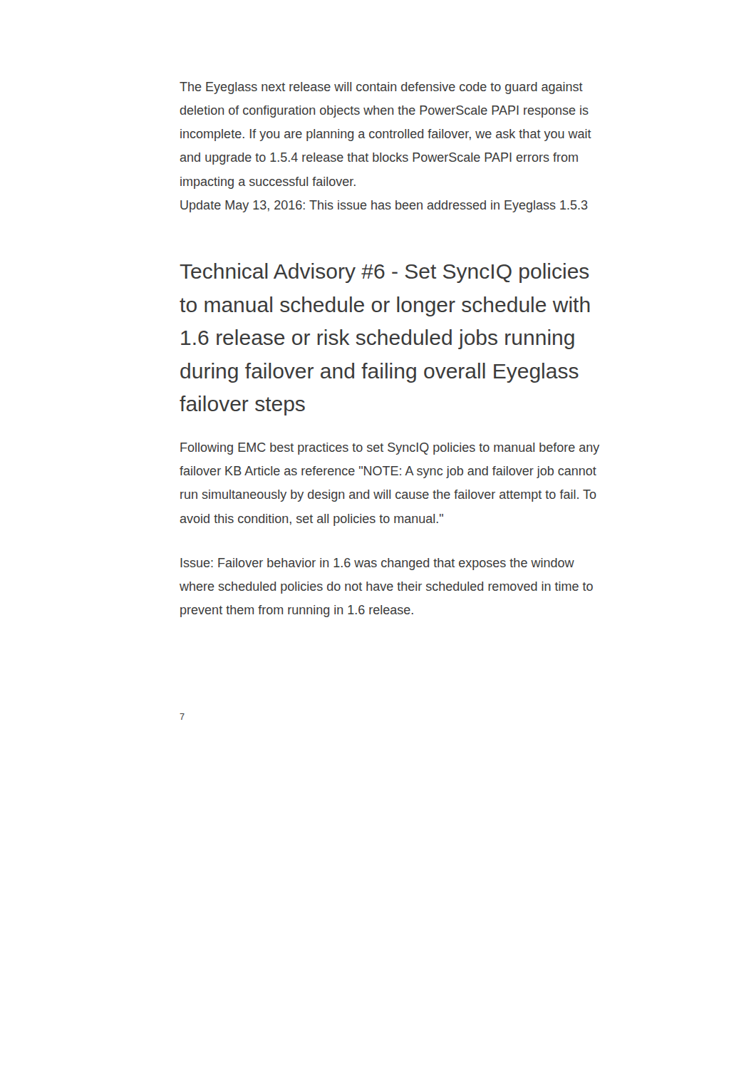The Eyeglass next release will contain defensive code to guard against deletion of configuration objects when the PowerScale PAPI response is incomplete. If you are planning a controlled failover, we ask that you wait and upgrade to 1.5.4 release that blocks PowerScale PAPI errors from impacting a successful failover.
Update May 13, 2016: This issue has been addressed in Eyeglass 1.5.3
Technical Advisory #6 - Set SyncIQ policies to manual schedule or longer schedule with 1.6 release or risk scheduled jobs running during failover and failing overall Eyeglass failover steps
Following EMC best practices to set SyncIQ policies to manual before any failover KB Article as reference "NOTE: A sync job and failover job cannot run simultaneously by design and will cause the failover attempt to fail. To avoid this condition, set all policies to manual."
Issue: Failover behavior in 1.6 was changed that exposes the window where scheduled policies do not have their scheduled removed in time to prevent them from running in 1.6 release.
7